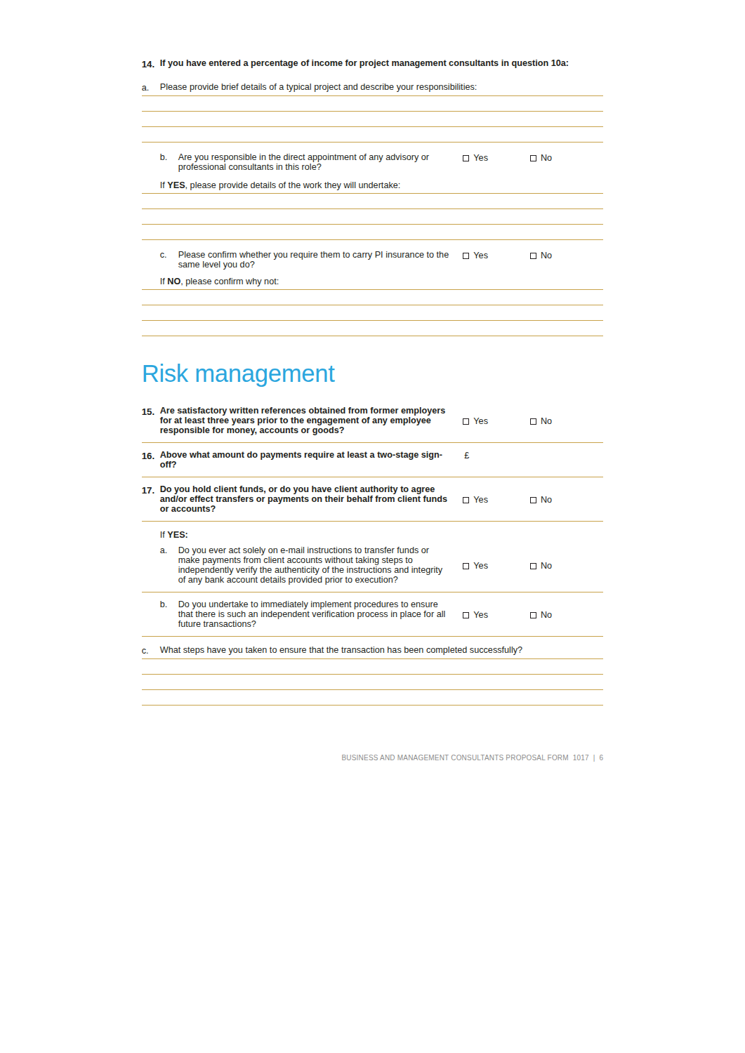14.
If you have entered a percentage of income for project management consultants in question 10a:
a.
Please provide brief details of a typical project and describe your responsibilities:
b.
Are you responsible in the direct appointment of any advisory or professional consultants in this role?
Yes No
If YES, please provide details of the work they will undertake:
c.
Please confirm whether you require them to carry PI insurance to the same level you do?
Yes No
If NO, please confirm why not:
Risk management
15.
Are satisfactory written references obtained from former employers for at least three years prior to the engagement of any employee responsible for money, accounts or goods?
Yes No
16.
Above what amount do payments require at least a two-stage sign-off?
£
17.
Do you hold client funds, or do you have client authority to agree and/or effect transfers or payments on their behalf from client funds or accounts?
Yes No
If YES:
a.
Do you ever act solely on e-mail instructions to transfer funds or make payments from client accounts without taking steps to independently verify the authenticity of the instructions and integrity of any bank account details provided prior to execution?
Yes No
b.
Do you undertake to immediately implement procedures to ensure that there is such an independent verification process in place for all future transactions?
Yes No
c.
What steps have you taken to ensure that the transaction has been completed successfully?
BUSINESS AND MANAGEMENT CONSULTANTS PROPOSAL FORM 1017 | 6